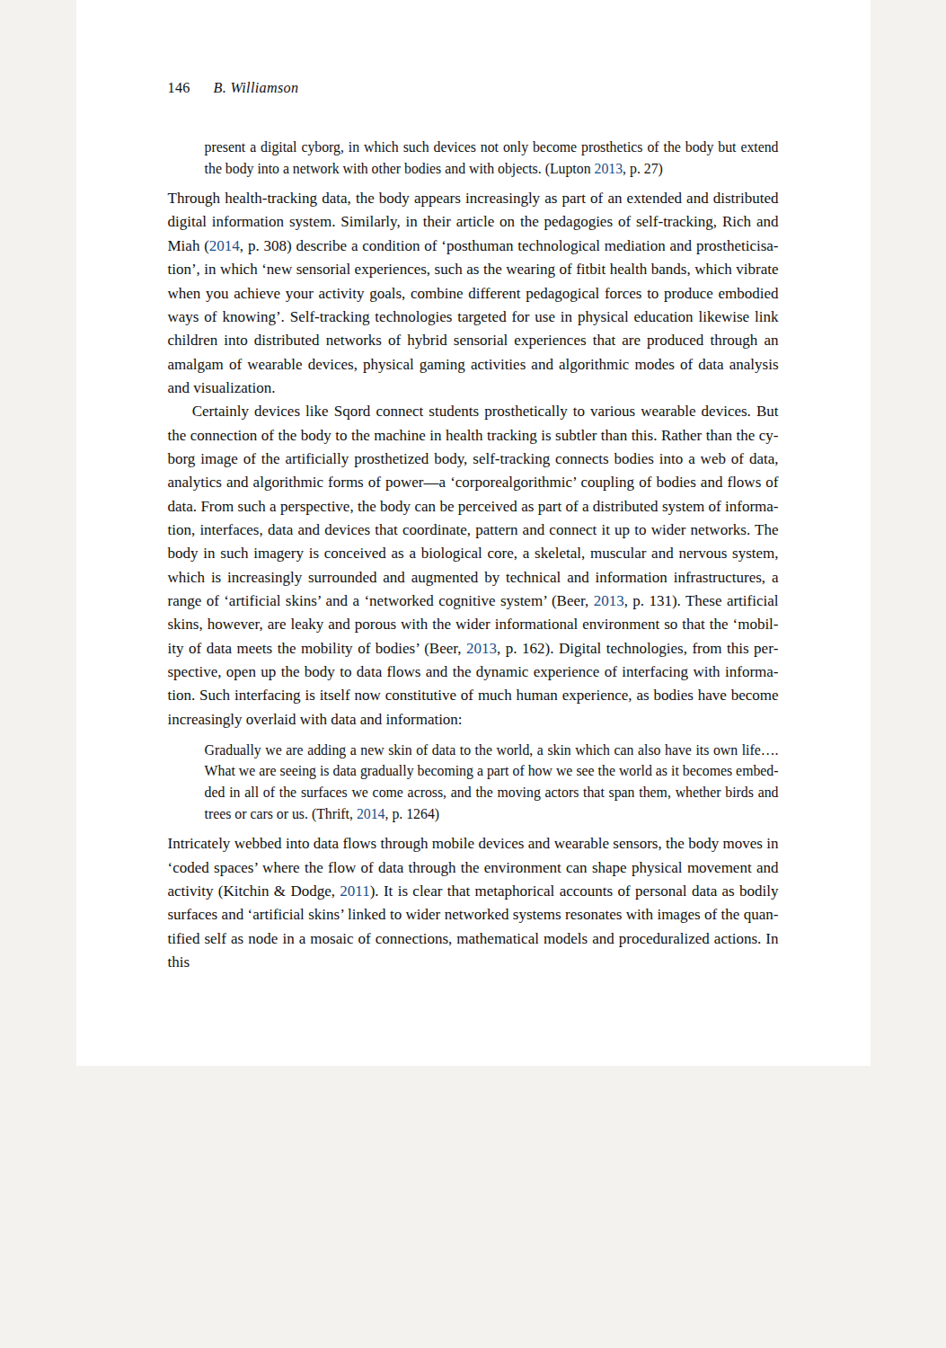146 B. Williamson
present a digital cyborg, in which such devices not only become prosthetics of the body but extend the body into a network with other bodies and with objects. (Lupton 2013, p. 27)
Through health-tracking data, the body appears increasingly as part of an extended and distributed digital information system. Similarly, in their article on the pedagogies of self-tracking, Rich and Miah (2014, p. 308) describe a condition of ‘posthuman technological mediation and prostheticisation’, in which ‘new sensorial experiences, such as the wearing of fitbit health bands, which vibrate when you achieve your activity goals, combine different pedagogical forces to produce embodied ways of knowing’. Self-tracking technologies targeted for use in physical education likewise link children into distributed networks of hybrid sensorial experiences that are produced through an amalgam of wearable devices, physical gaming activities and algorithmic modes of data analysis and visualization.
Certainly devices like Sqord connect students prosthetically to various wearable devices. But the connection of the body to the machine in health tracking is subtler than this. Rather than the cyborg image of the artificially prosthetized body, self-tracking connects bodies into a web of data, analytics and algorithmic forms of power—a ‘corporealgorithmic’ coupling of bodies and flows of data. From such a perspective, the body can be perceived as part of a distributed system of information, interfaces, data and devices that coordinate, pattern and connect it up to wider networks. The body in such imagery is conceived as a biological core, a skeletal, muscular and nervous system, which is increasingly surrounded and augmented by technical and information infrastructures, a range of ‘artificial skins’ and a ‘networked cognitive system’ (Beer, 2013, p. 131). These artificial skins, however, are leaky and porous with the wider informational environment so that the ‘mobility of data meets the mobility of bodies’ (Beer, 2013, p. 162). Digital technologies, from this perspective, open up the body to data flows and the dynamic experience of interfacing with information. Such interfacing is itself now constitutive of much human experience, as bodies have become increasingly overlaid with data and information:
Gradually we are adding a new skin of data to the world, a skin which can also have its own life…. What we are seeing is data gradually becoming a part of how we see the world as it becomes embedded in all of the surfaces we come across, and the moving actors that span them, whether birds and trees or cars or us. (Thrift, 2014, p. 1264)
Intricately webbed into data flows through mobile devices and wearable sensors, the body moves in ‘coded spaces’ where the flow of data through the environment can shape physical movement and activity (Kitchin & Dodge, 2011). It is clear that metaphorical accounts of personal data as bodily surfaces and ‘artificial skins’ linked to wider networked systems resonates with images of the quantified self as node in a mosaic of connections, mathematical models and proceduralized actions. In this